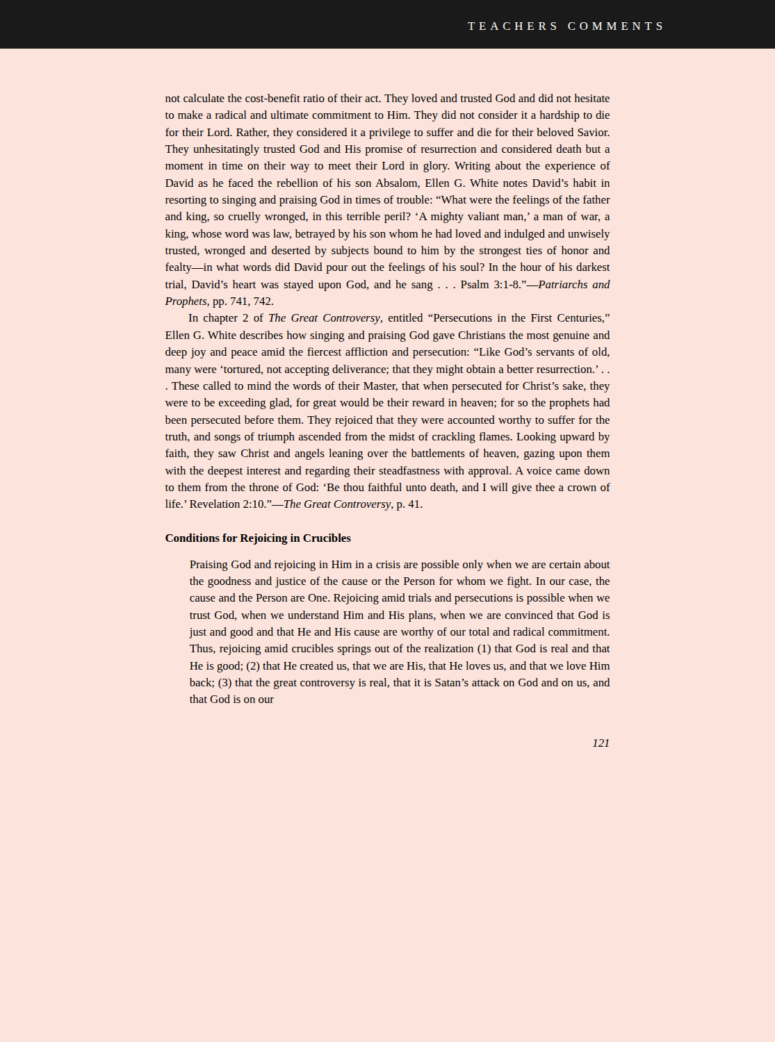Teachers Comments
not calculate the cost-benefit ratio of their act. They loved and trusted God and did not hesitate to make a radical and ultimate commitment to Him. They did not consider it a hardship to die for their Lord. Rather, they considered it a privilege to suffer and die for their beloved Savior. They unhesitatingly trusted God and His promise of resurrection and considered death but a moment in time on their way to meet their Lord in glory. Writing about the experience of David as he faced the rebellion of his son Absalom, Ellen G. White notes David’s habit in resorting to singing and praising God in times of trouble: “What were the feelings of the father and king, so cruelly wronged, in this terrible peril? ‘A mighty valiant man,’ a man of war, a king, whose word was law, betrayed by his son whom he had loved and indulged and unwisely trusted, wronged and deserted by subjects bound to him by the strongest ties of honor and fealty—in what words did David pour out the feelings of his soul? In the hour of his darkest trial, David’s heart was stayed upon God, and he sang . . . Psalm 3:1-8.”—Patriarchs and Prophets, pp. 741, 742.
In chapter 2 of The Great Controversy, entitled “Persecutions in the First Centuries,” Ellen G. White describes how singing and praising God gave Christians the most genuine and deep joy and peace amid the fiercest affliction and persecution: “Like God’s servants of old, many were ‘tortured, not accepting deliverance; that they might obtain a better resurrection.’ . . . These called to mind the words of their Master, that when persecuted for Christ’s sake, they were to be exceeding glad, for great would be their reward in heaven; for so the prophets had been persecuted before them. They rejoiced that they were accounted worthy to suffer for the truth, and songs of triumph ascended from the midst of crackling flames. Looking upward by faith, they saw Christ and angels leaning over the battlements of heaven, gazing upon them with the deepest interest and regarding their steadfastness with approval. A voice came down to them from the throne of God: ‘Be thou faithful unto death, and I will give thee a crown of life.’ Revelation 2:10.”—The Great Controversy, p. 41.
Conditions for Rejoicing in Crucibles
Praising God and rejoicing in Him in a crisis are possible only when we are certain about the goodness and justice of the cause or the Person for whom we fight. In our case, the cause and the Person are One. Rejoicing amid trials and persecutions is possible when we trust God, when we understand Him and His plans, when we are convinced that God is just and good and that He and His cause are worthy of our total and radical commitment. Thus, rejoicing amid crucibles springs out of the realization (1) that God is real and that He is good; (2) that He created us, that we are His, that He loves us, and that we love Him back; (3) that the great controversy is real, that it is Satan’s attack on God and on us, and that God is on our
121